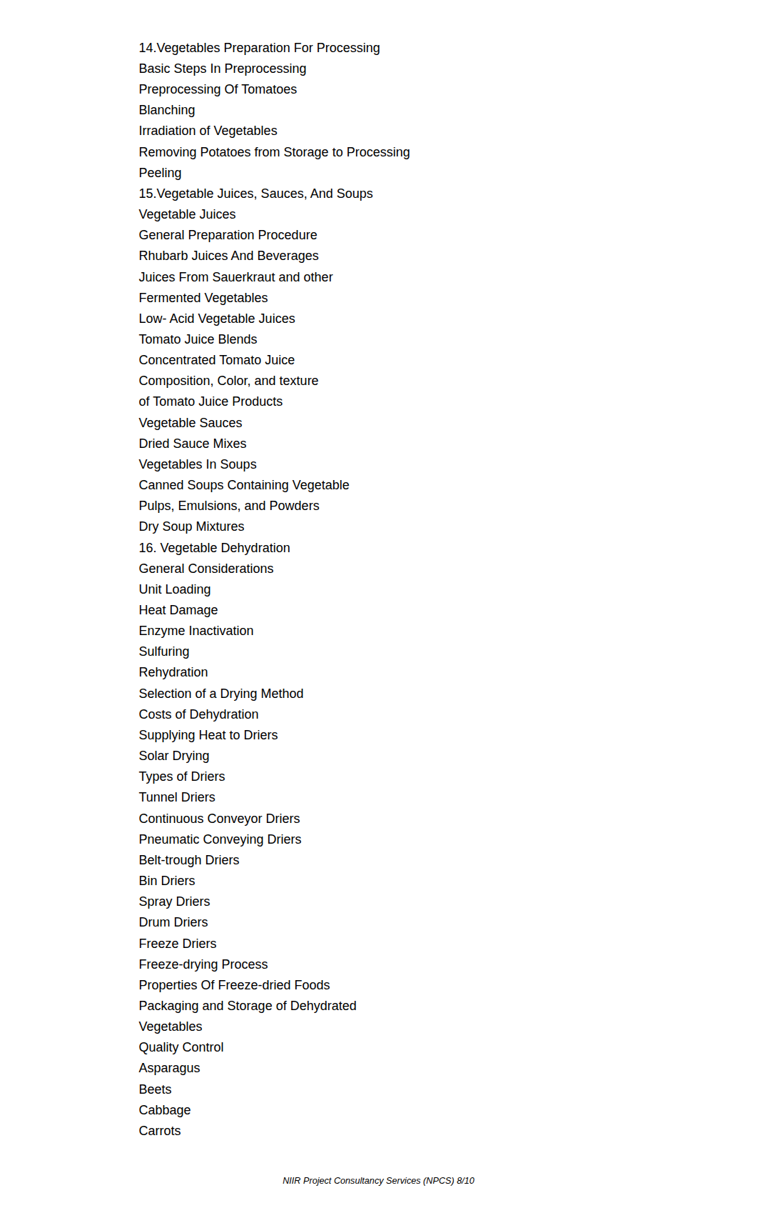14.Vegetables Preparation For Processing
Basic Steps In Preprocessing
Preprocessing Of Tomatoes
Blanching
Irradiation of Vegetables
Removing Potatoes from Storage to Processing
Peeling
15.Vegetable Juices, Sauces, And Soups
Vegetable Juices
General Preparation Procedure
Rhubarb Juices And Beverages
Juices From Sauerkraut and other
Fermented Vegetables
Low- Acid Vegetable Juices
Tomato Juice Blends
Concentrated Tomato Juice
Composition, Color, and texture
of Tomato Juice Products
Vegetable Sauces
Dried Sauce Mixes
Vegetables In Soups
Canned Soups Containing Vegetable
Pulps, Emulsions, and Powders
Dry Soup Mixtures
16. Vegetable Dehydration
General Considerations
Unit Loading
Heat Damage
Enzyme Inactivation
Sulfuring
Rehydration
Selection of a Drying Method
Costs of Dehydration
Supplying Heat to Driers
Solar Drying
Types of Driers
Tunnel Driers
Continuous Conveyor Driers
Pneumatic Conveying Driers
Belt-trough Driers
Bin Driers
Spray Driers
Drum Driers
Freeze Driers
Freeze-drying Process
Properties Of Freeze-dried Foods
Packaging and Storage of Dehydrated
Vegetables
Quality Control
Asparagus
Beets
Cabbage
Carrots
NIIR Project Consultancy Services (NPCS) 8/10